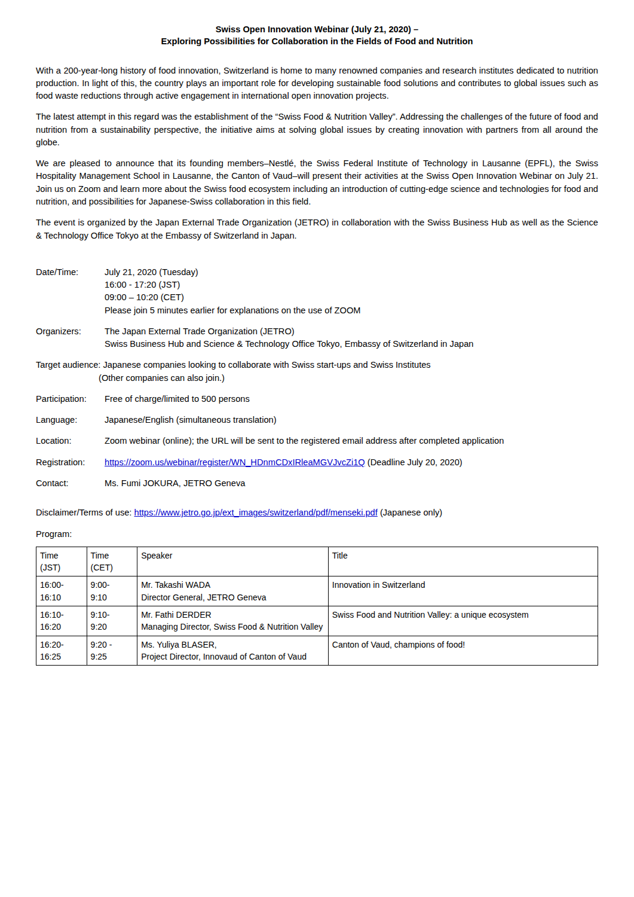Swiss Open Innovation Webinar (July 21, 2020) –
Exploring Possibilities for Collaboration in the Fields of Food and Nutrition
With a 200-year-long history of food innovation, Switzerland is home to many renowned companies and research institutes dedicated to nutrition production. In light of this, the country plays an important role for developing sustainable food solutions and contributes to global issues such as food waste reductions through active engagement in international open innovation projects.
The latest attempt in this regard was the establishment of the “Swiss Food & Nutrition Valley”. Addressing the challenges of the future of food and nutrition from a sustainability perspective, the initiative aims at solving global issues by creating innovation with partners from all around the globe.
We are pleased to announce that its founding members–Nestlé, the Swiss Federal Institute of Technology in Lausanne (EPFL), the Swiss Hospitality Management School in Lausanne, the Canton of Vaud–will present their activities at the Swiss Open Innovation Webinar on July 21. Join us on Zoom and learn more about the Swiss food ecosystem including an introduction of cutting-edge science and technologies for food and nutrition, and possibilities for Japanese-Swiss collaboration in this field.
The event is organized by the Japan External Trade Organization (JETRO) in collaboration with the Swiss Business Hub as well as the Science & Technology Office Tokyo at the Embassy of Switzerland in Japan.
| Date/Time: | July 21, 2020 (Tuesday) 16:00 - 17:20 (JST) 09:00 – 10:20 (CET) Please join 5 minutes earlier for explanations on the use of ZOOM |
| Organizers: | The Japan External Trade Organization (JETRO) Swiss Business Hub and Science & Technology Office Tokyo, Embassy of Switzerland in Japan |
| Target audience: Japanese companies looking to collaborate with Swiss start-ups and Swiss Institutes (Other companies can also join.) |
| Participation: | Free of charge/limited to 500 persons |
| Language: | Japanese/English (simultaneous translation) |
| Location: | Zoom webinar (online); the URL will be sent to the registered email address after completed application |
| Registration: | https://zoom.us/webinar/register/WN_HDnmCDxIRleaMGVJvcZi1Q (Deadline July 20, 2020) |
| Contact: | Ms. Fumi JOKURA, JETRO Geneva |
Disclaimer/Terms of use: https://www.jetro.go.jp/ext_images/switzerland/pdf/menseki.pdf (Japanese only)
Program:
| Time (JST) | Time (CET) | Speaker | Title |
| --- | --- | --- | --- |
| 16:00- 16:10 | 9:00- 9:10 | Mr. Takashi WADA Director General, JETRO Geneva | Innovation in Switzerland |
| 16:10- 16:20 | 9:10- 9:20 | Mr. Fathi DERDER Managing Director, Swiss Food & Nutrition Valley | Swiss Food and Nutrition Valley: a unique ecosystem |
| 16:20- 16:25 | 9:20 - 9:25 | Ms. Yuliya BLASER, Project Director, Innovaud of Canton of Vaud | Canton of Vaud, champions of food! |